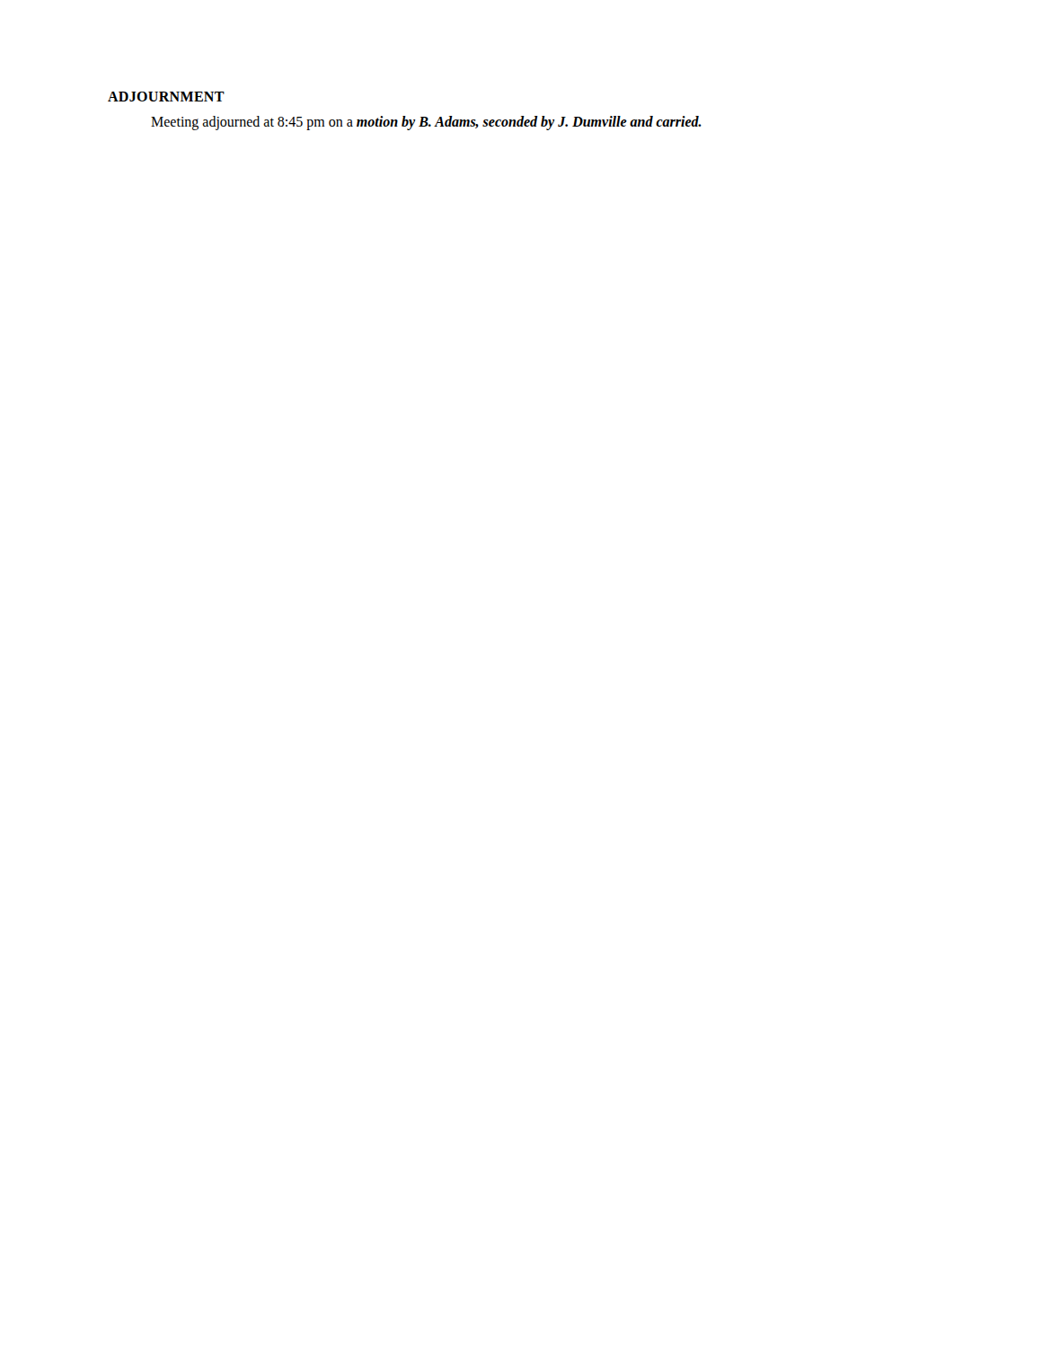ADJOURNMENT
Meeting adjourned at 8:45 pm on a motion by B. Adams, seconded by J. Dumville and carried.